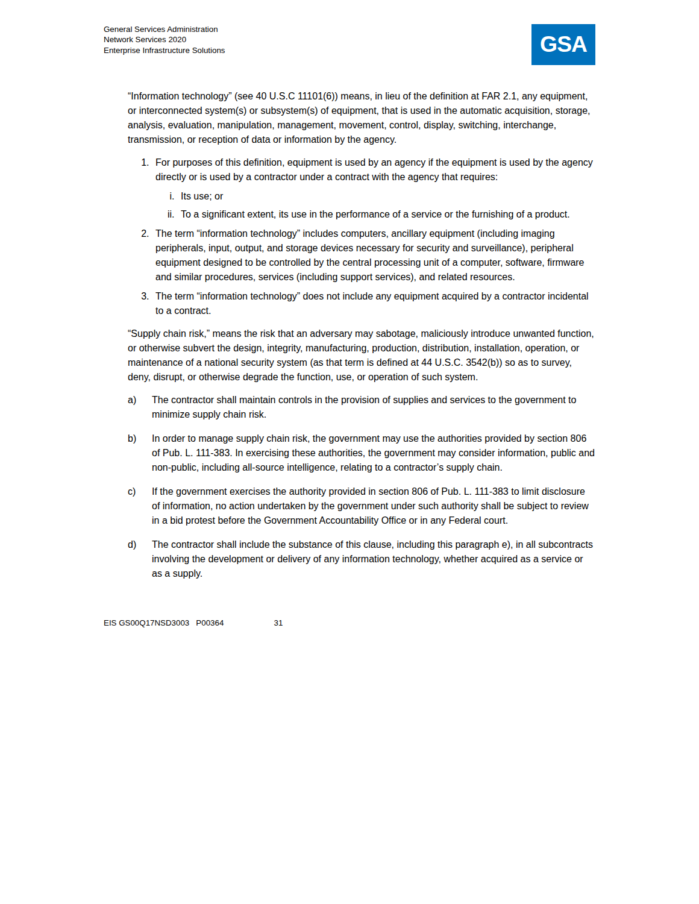General Services Administration
Network Services 2020
Enterprise Infrastructure Solutions
GSA
“Information technology” (see 40 U.S.C 11101(6)) means, in lieu of the definition at FAR 2.1, any equipment, or interconnected system(s) or subsystem(s) of equipment, that is used in the automatic acquisition, storage, analysis, evaluation, manipulation, management, movement, control, display, switching, interchange, transmission, or reception of data or information by the agency.
For purposes of this definition, equipment is used by an agency if the equipment is used by the agency directly or is used by a contractor under a contract with the agency that requires:
Its use; or
To a significant extent, its use in the performance of a service or the furnishing of a product.
The term “information technology” includes computers, ancillary equipment (including imaging peripherals, input, output, and storage devices necessary for security and surveillance), peripheral equipment designed to be controlled by the central processing unit of a computer, software, firmware and similar procedures, services (including support services), and related resources.
The term “information technology” does not include any equipment acquired by a contractor incidental to a contract.
“Supply chain risk,” means the risk that an adversary may sabotage, maliciously introduce unwanted function, or otherwise subvert the design, integrity, manufacturing, production, distribution, installation, operation, or maintenance of a national security system (as that term is defined at 44 U.S.C. 3542(b)) so as to survey, deny, disrupt, or otherwise degrade the function, use, or operation of such system.
The contractor shall maintain controls in the provision of supplies and services to the government to minimize supply chain risk.
In order to manage supply chain risk, the government may use the authorities provided by section 806 of Pub. L. 111-383. In exercising these authorities, the government may consider information, public and non-public, including all-source intelligence, relating to a contractor’s supply chain.
If the government exercises the authority provided in section 806 of Pub. L. 111-383 to limit disclosure of information, no action undertaken by the government under such authority shall be subject to review in a bid protest before the Government Accountability Office or in any Federal court.
The contractor shall include the substance of this clause, including this paragraph e), in all subcontracts involving the development or delivery of any information technology, whether acquired as a service or as a supply.
EIS GS00Q17NSD3003 P00364
31